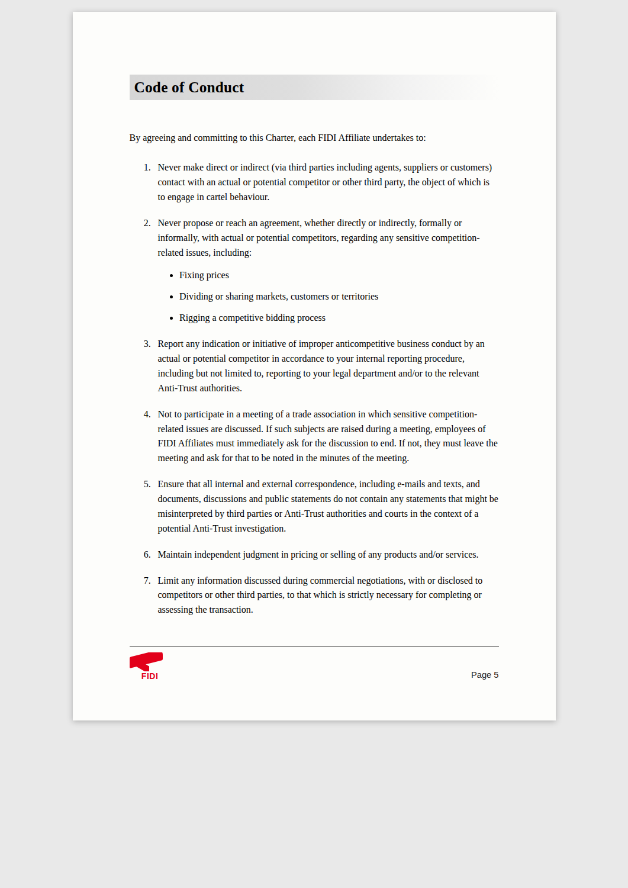Code of Conduct
By agreeing and committing to this Charter, each FIDI Affiliate undertakes to:
Never make direct or indirect (via third parties including agents, suppliers or customers) contact with an actual or potential competitor or other third party, the object of which is to engage in cartel behaviour.
Never propose or reach an agreement, whether directly or indirectly, formally or informally, with actual or potential competitors, regarding any sensitive competition-related issues, including:
Fixing prices
Dividing or sharing markets, customers or territories
Rigging a competitive bidding process
Report any indication or initiative of improper anticompetitive business conduct by an actual or potential competitor in accordance to your internal reporting procedure, including but not limited to, reporting to your legal department and/or to the relevant Anti-Trust authorities.
Not to participate in a meeting of a trade association in which sensitive competition-related issues are discussed. If such subjects are raised during a meeting, employees of FIDI Affiliates must immediately ask for the discussion to end. If not, they must leave the meeting and ask for that to be noted in the minutes of the meeting.
Ensure that all internal and external correspondence, including e-mails and texts, and documents, discussions and public statements do not contain any statements that might be misinterpreted by third parties or Anti-Trust authorities and courts in the context of a potential Anti-Trust investigation.
Maintain independent judgment in pricing or selling of any products and/or services.
Limit any information discussed during commercial negotiations, with or disclosed to competitors or other third parties, to that which is strictly necessary for completing or assessing the transaction.
FIDI
Page 5